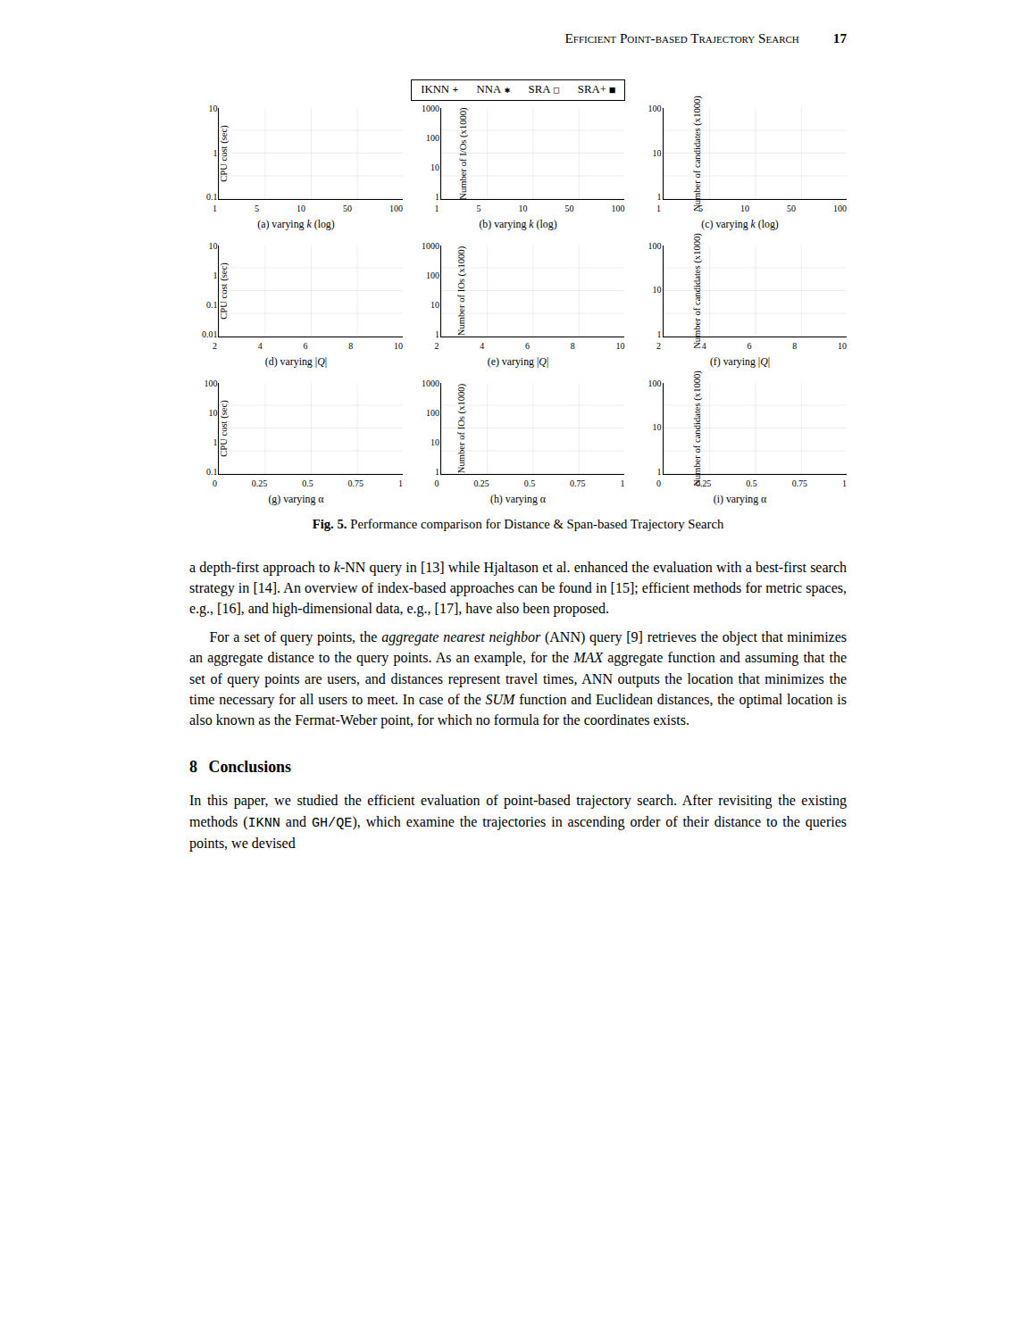Efficient Point-based Trajectory Search 17
IKNN+ NNA✱ SRA□ SRA+■
CPU cost (sec)
1010.1
151050100
(a) varying k (log)
Number of I/Os (x1000)
1000100101
151050100
(b) varying k (log)
Number of candidates (x1000)
100101
151050100
(c) varying k (log)
CPU cost (sec)
1010.10.01
246810
(d) varying |Q|
Number of IOs (x1000)
1000100101
246810
(e) varying |Q|
Number of candidates (x1000)
100101
246810
(f) varying |Q|
CPU cost (sec)
1001010.1
00.250.50.751
(g) varying α
Number of IOs (x1000)
1000100101
00.250.50.751
(h) varying α
Number of candidates (x1000)
100101
00.250.50.751
(i) varying α
Fig. 5. Performance comparison for Distance & Span-based Trajectory Search
a depth-first approach to k-NN query in [13] while Hjaltason et al. enhanced the evaluation with a best-first search strategy in [14]. An overview of index-based approaches can be found in [15]; efficient methods for metric spaces, e.g., [16], and high-dimensional data, e.g., [17], have also been proposed.
For a set of query points, the aggregate nearest neighbor (ANN) query [9] retrieves the object that minimizes an aggregate distance to the query points. As an example, for the MAX aggregate function and assuming that the set of query points are users, and distances represent travel times, ANN outputs the location that minimizes the time necessary for all users to meet. In case of the SUM function and Euclidean distances, the optimal location is also known as the Fermat-Weber point, for which no formula for the coordinates exists.
8 Conclusions
In this paper, we studied the efficient evaluation of point-based trajectory search. After revisiting the existing methods (IKNN and GH/QE), which examine the trajectories in ascending order of their distance to the queries points, we devised